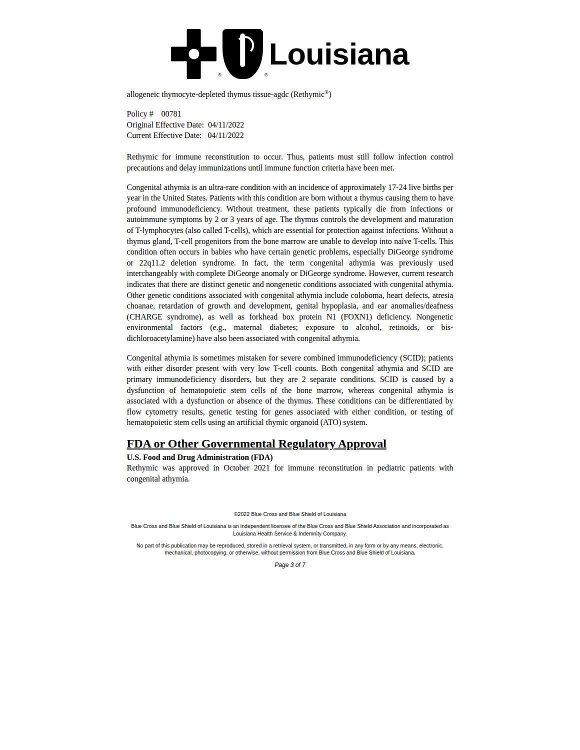® ® Louisiana
allogeneic thymocyte-depleted thymus tissue-agdc (Rethymic®)
Policy # 00781
Original Effective Date: 04/11/2022
Current Effective Date: 04/11/2022
Rethymic for immune reconstitution to occur. Thus, patients must still follow infection control precautions and delay immunizations until immune function criteria have been met.
Congenital athymia is an ultra-rare condition with an incidence of approximately 17-24 live births per year in the United States. Patients with this condition are born without a thymus causing them to have profound immunodeficiency. Without treatment, these patients typically die from infections or autoimmune symptoms by 2 or 3 years of age. The thymus controls the development and maturation of T-lymphocytes (also called T-cells), which are essential for protection against infections. Without a thymus gland, T-cell progenitors from the bone marrow are unable to develop into naïve T-cells. This condition often occurs in babies who have certain genetic problems, especially DiGeorge syndrome or 22q11.2 deletion syndrome. In fact, the term congenital athymia was previously used interchangeably with complete DiGeorge anomaly or DiGeorge syndrome. However, current research indicates that there are distinct genetic and nongenetic conditions associated with congenital athymia. Other genetic conditions associated with congenital athymia include coloboma, heart defects, atresia choanae, retardation of growth and development, genital hypoplasia, and ear anomalies/deafness (CHARGE syndrome), as well as forkhead box protein N1 (FOXN1) deficiency. Nongenetic environmental factors (e.g., maternal diabetes; exposure to alcohol, retinoids, or bis-dichloroacetylamine) have also been associated with congenital athymia.
Congenital athymia is sometimes mistaken for severe combined immunodeficiency (SCID); patients with either disorder present with very low T-cell counts. Both congenital athymia and SCID are primary immunodeficiency disorders, but they are 2 separate conditions. SCID is caused by a dysfunction of hematopoietic stem cells of the bone marrow, whereas congenital athymia is associated with a dysfunction or absence of the thymus. These conditions can be differentiated by flow cytometry results, genetic testing for genes associated with either condition, or testing of hematopoietic stem cells using an artificial thymic organoid (ATO) system.
FDA or Other Governmental Regulatory Approval
U.S. Food and Drug Administration (FDA)
Rethymic was approved in October 2021 for immune reconstitution in pediatric patients with congenital athymia.
©2022 Blue Cross and Blue Shield of Louisiana
Blue Cross and Blue Shield of Louisiana is an independent licensee of the Blue Cross and Blue Shield Association and incorporated as Louisiana Health Service & Indemnity Company.
No part of this publication may be reproduced, stored in a retrieval system, or transmitted, in any form or by any means, electronic, mechanical, photocopying, or otherwise, without permission from Blue Cross and Blue Shield of Louisiana.
Page 3 of 7